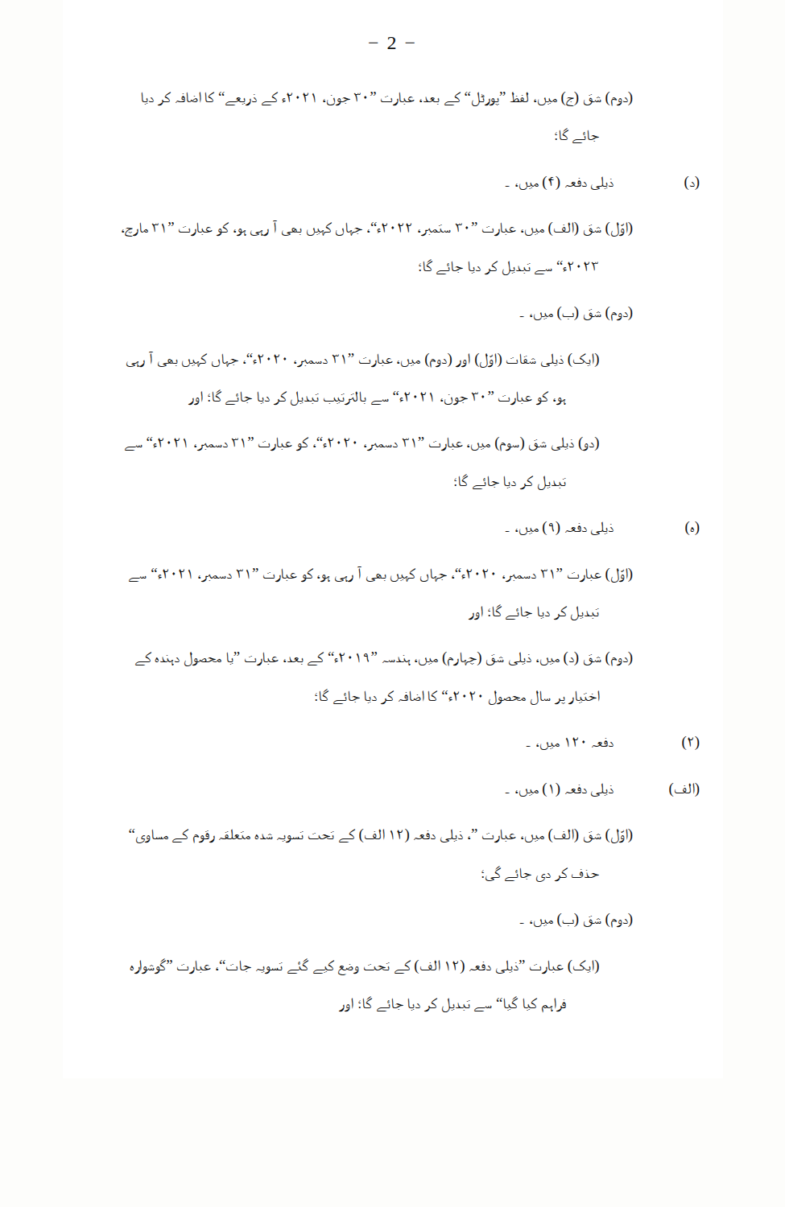− 2 −
(دوم) شق (ج) میں، لفظ ”پورٹل“ کے بعد، عبارت ”۳۰ جون، ۲۰۲۱ء کے ذریعے“ کا اضافہ کر دیا جائے گا؛
(د) ذیلی دفعہ (۴) میں، ۔
(اوّل) شق (الف) میں، عبارت ”۳۰ ستمبر، ۲۰۲۲ء“، جہاں کہیں بھی آ رہی ہو، کو عبارت ”۳۱ مارچ، ۲۰۲۳ء“ سے تبدیل کر دیا جائے گا؛
(دوم) شق (ب) میں، ۔
(ایک) ذیلی شقات (اوّل) اور (دوم) میں، عبارت ”۳۱ دسمبر، ۲۰۲۰ء“، جہاں کہیں بھی آ رہی ہو، کو عبارت ”۳۰ جون، ۲۰۲۱ء“ سے بالترتیب تبدیل کر دیا جائے گا؛ اور
(دو) ذیلی شق (سوم) میں، عبارت ”۳۱ دسمبر، ۲۰۲۰ء“، کو عبارت ”۳۱ دسمبر، ۲۰۲۱ء“ سے تبدیل کر دیا جائے گا؛
(ہ) ذیلی دفعہ (۹) میں، ۔
(اوّل) عبارت ”۳۱ دسمبر، ۲۰۲۰ء“، جہاں کہیں بھی آ رہی ہو، کو عبارت ”۳۱ دسمبر، ۲۰۲۱ء“ سے تبدیل کر دیا جائے گا؛ اور
(دوم) شق (د) میں، ذیلی شق (چہارم) میں، ہندسہ ”۲۰۱۹ء“ کے بعد، عبارت ”یا محصول دہندہ کے اختیار پر سال محصول ۲۰۲۰ء“ کا اضافہ کر دیا جائے گا؛
(۲) دفعہ ۱۲۰ میں، ۔
(الف) ذیلی دفعہ (۱) میں، ۔
(اوّل) شق (الف) میں، عبارت ”، ذیلی دفعہ (۱۲ الف) کے تحت تسویہ شدہ متعلقہ رقوم کے مساوی“ حذف کر دی جائے گی؛
(دوم) شق (ب) میں، ۔
(ایک) عبارت ”ذیلی دفعہ (۱۲ الف) کے تحت وضع کیے گئے تسویہ جات“، عبارت ”گوشوارہ فراہم کیا گیا“ سے تبدیل کر دیا جائے گا؛ اور